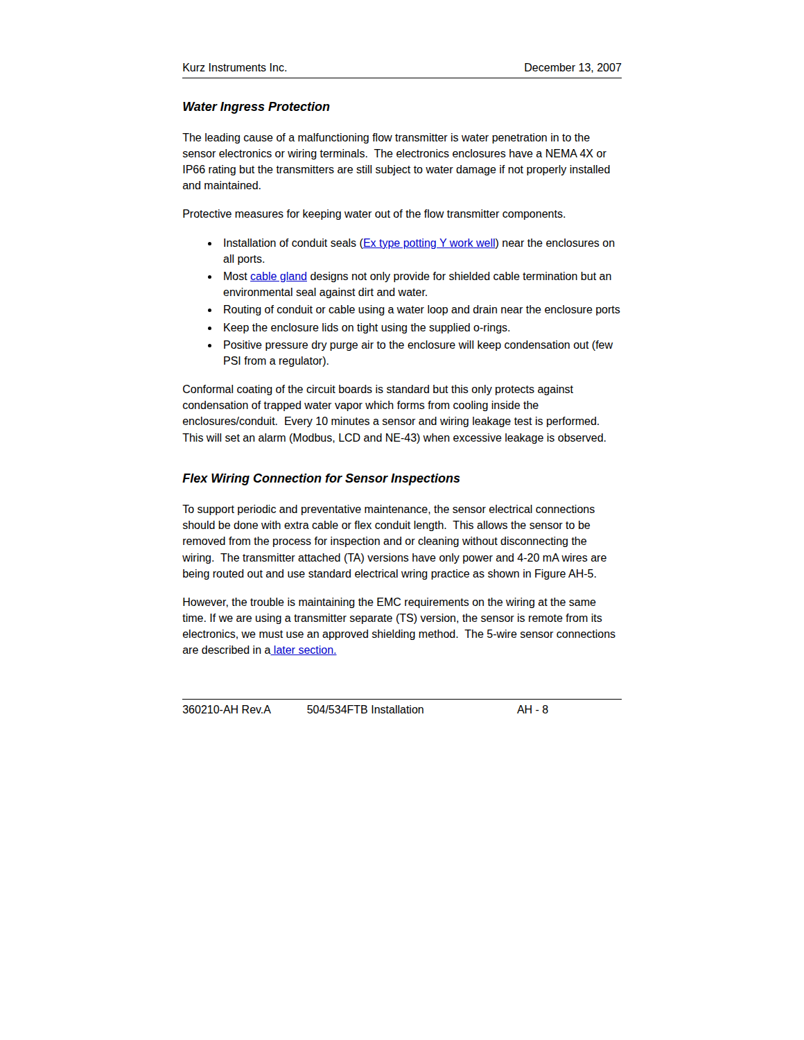Kurz Instruments Inc. December 13, 2007
Water Ingress Protection
The leading cause of a malfunctioning flow transmitter is water penetration in to the sensor electronics or wiring terminals. The electronics enclosures have a NEMA 4X or IP66 rating but the transmitters are still subject to water damage if not properly installed and maintained.
Protective measures for keeping water out of the flow transmitter components.
Installation of conduit seals (Ex type potting Y work well) near the enclosures on all ports.
Most cable gland designs not only provide for shielded cable termination but an environmental seal against dirt and water.
Routing of conduit or cable using a water loop and drain near the enclosure ports
Keep the enclosure lids on tight using the supplied o-rings.
Positive pressure dry purge air to the enclosure will keep condensation out (few PSI from a regulator).
Conformal coating of the circuit boards is standard but this only protects against condensation of trapped water vapor which forms from cooling inside the enclosures/conduit. Every 10 minutes a sensor and wiring leakage test is performed. This will set an alarm (Modbus, LCD and NE-43) when excessive leakage is observed.
Flex Wiring Connection for Sensor Inspections
To support periodic and preventative maintenance, the sensor electrical connections should be done with extra cable or flex conduit length. This allows the sensor to be removed from the process for inspection and or cleaning without disconnecting the wiring. The transmitter attached (TA) versions have only power and 4-20 mA wires are being routed out and use standard electrical wring practice as shown in Figure AH-5.
However, the trouble is maintaining the EMC requirements on the wiring at the same time. If we are using a transmitter separate (TS) version, the sensor is remote from its electronics, we must use an approved shielding method. The 5-wire sensor connections are described in a later section.
360210-AH Rev.A 504/534FTB Installation AH - 8